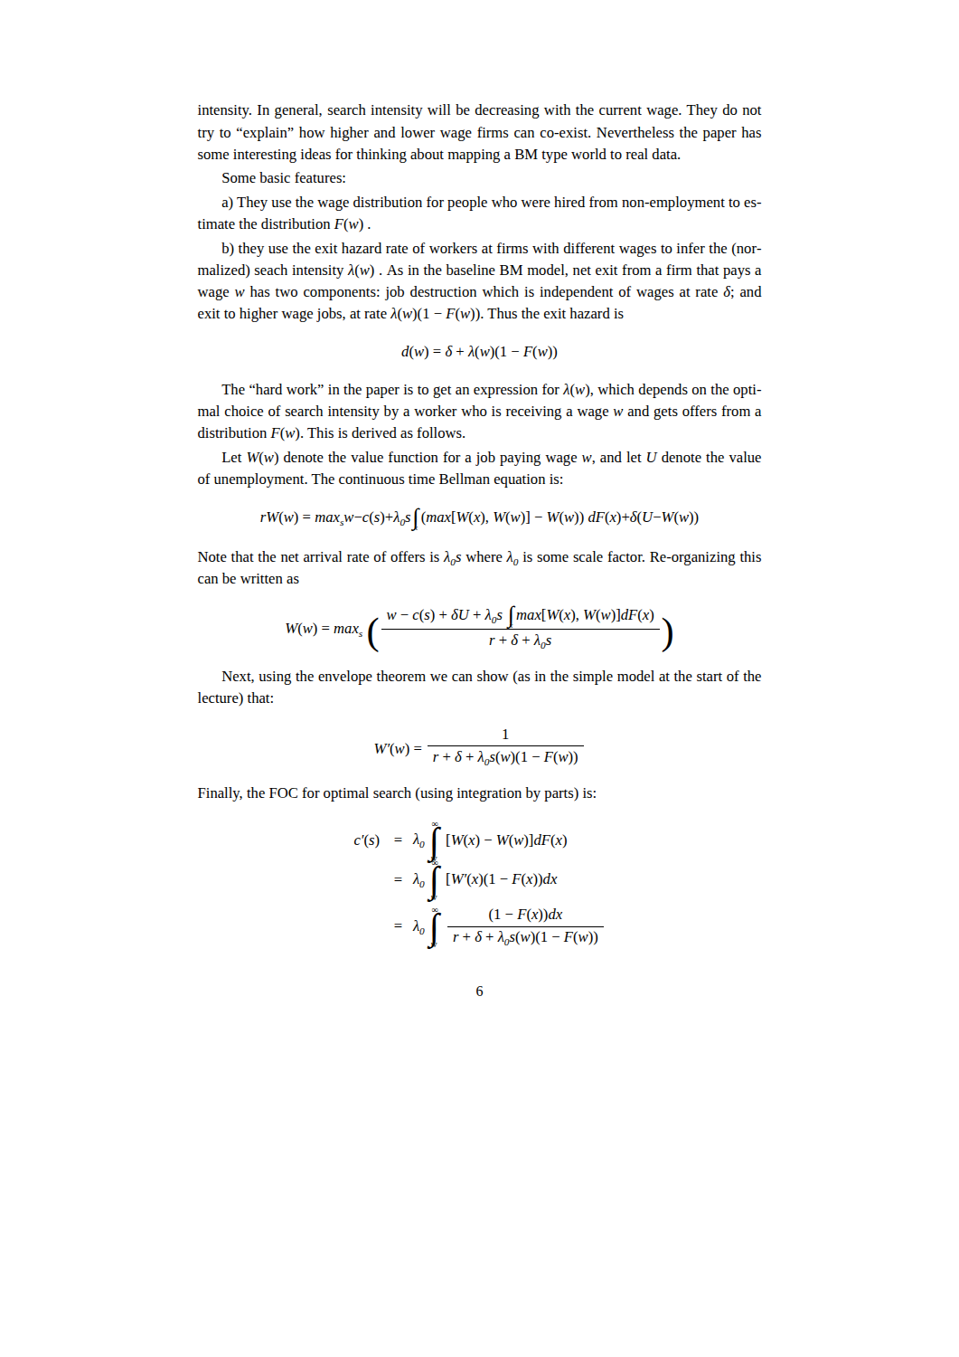intensity. In general, search intensity will be decreasing with the current wage. They do not try to “explain” how higher and lower wage firms can co-exist. Nevertheless the paper has some interesting ideas for thinking about mapping a BM type world to real data.
Some basic features:
a) They use the wage distribution for people who were hired from non-employment to estimate the distribution F(w) .
b) they use the exit hazard rate of workers at firms with different wages to infer the (normalized) seach intensity λ(w) . As in the baseline BM model, net exit from a firm that pays a wage w has two components: job destruction which is independent of wages at rate δ; and exit to higher wage jobs, at rate λ(w)(1 − F(w)). Thus the exit hazard is
d(w) = δ + λ(w)(1 − F(w))
The “hard work” in the paper is to get an expression for λ(w), which depends on the optimal choice of search intensity by a worker who is receiving a wage w and gets offers from a distribution F(w). This is derived as follows.
Let W(w) denote the value function for a job paying wage w, and let U denote the value of unemployment. The continuous time Bellman equation is:
rW(w) = maxsw−c(s)+λ0s∫x(max[W(x), W(w)] − W(w)) dF(x)+δ(U−W(w))
Note that the net arrival rate of offers is λ0s where λ0 is some scale factor. Re-organizing this can be written as
W(w) = maxs (w − c(s) + δU + λ0s ∫x max[W(x), W(w)]dF(x) r + δ + λ0s)
Next, using the envelope theorem we can show (as in the simple model at the start of the lecture) that:
W′(w) = 1 r + δ + λ0s(w)(1 − F(w))
Finally, the FOC for optimal search (using integration by parts) is:
| c′ ( s ) | = | λ 0 ∞ ∫ w [ W ( x ) − W ( w )] dF ( x ) |
| | = | λ 0 ∞ ∫ w [ W′ ( x )(1 − F ( x )) dx |
| | = | λ 0 ∞ ∫ w (1 − F ( x )) dx r + δ + λ 0 s ( w )(1 − F ( w )) |
6